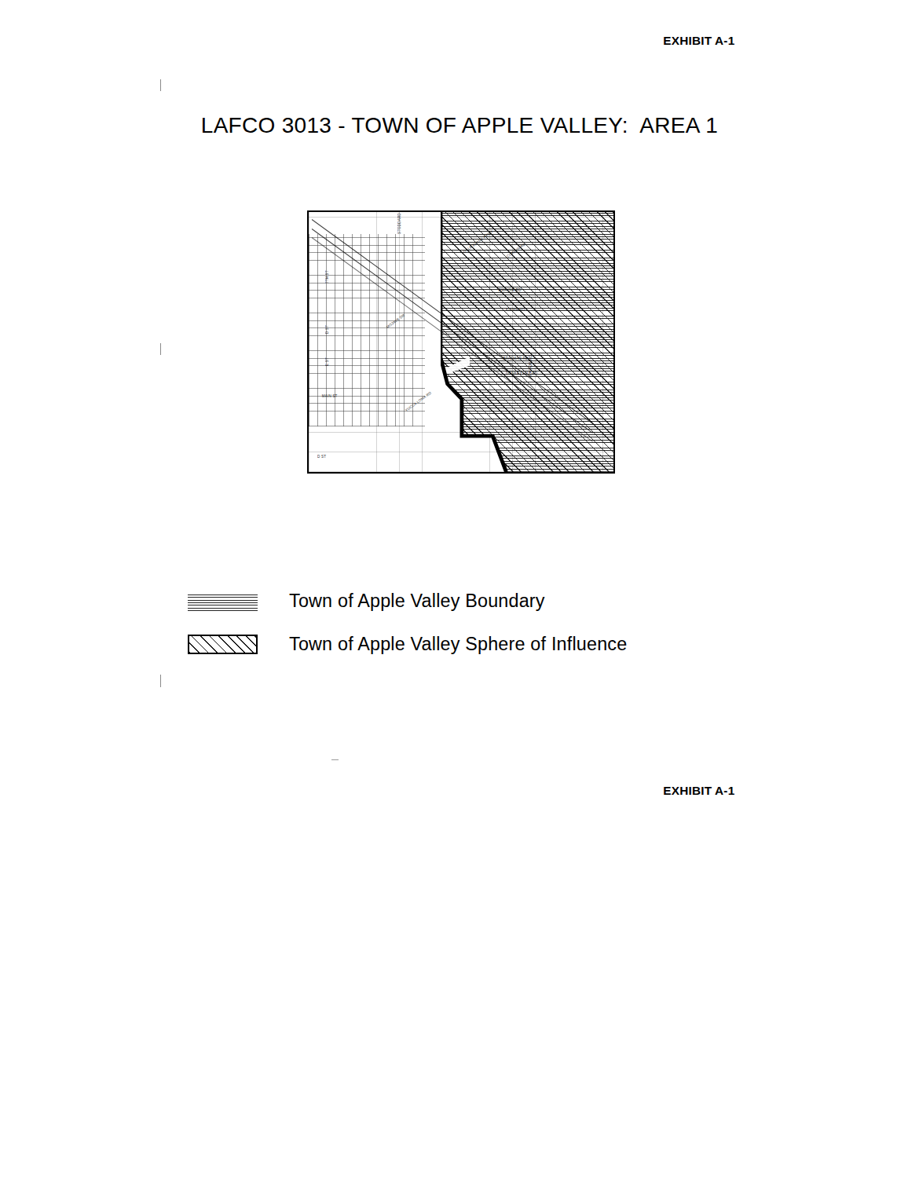EXHIBIT A-1
LAFCO 3013 - TOWN OF APPLE VALLEY: AREA 1
STODDARD WELLS RD DALE EVANS PKWY CORWIN RD DWAYNE RD KIOWA RD BRAEMAR RD DONKEY HILL RD NAVAJO RD 7TH ST D ST E ST MAIN ST MOJAVE DR YUCCA LOMA RD D ST
Town of Apple Valley Boundary
Town of Apple Valley Sphere of Influence
EXHIBIT A-1